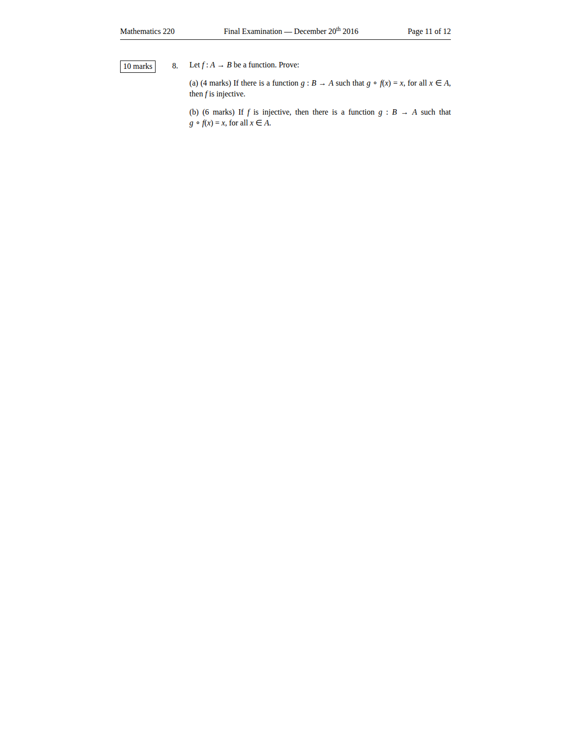Mathematics 220
Final Examination — December 20th 2016
Page 11 of 12
10 marks
8.
Let f : A → B be a function. Prove:
(a) (4 marks) If there is a function g : B → A such that g ∘ f(x) = x, for all x ∈ A, then f is injective.
(b) (6 marks) If f is injective, then there is a function g : B → A such that g ∘ f(x) = x, for all x ∈ A.